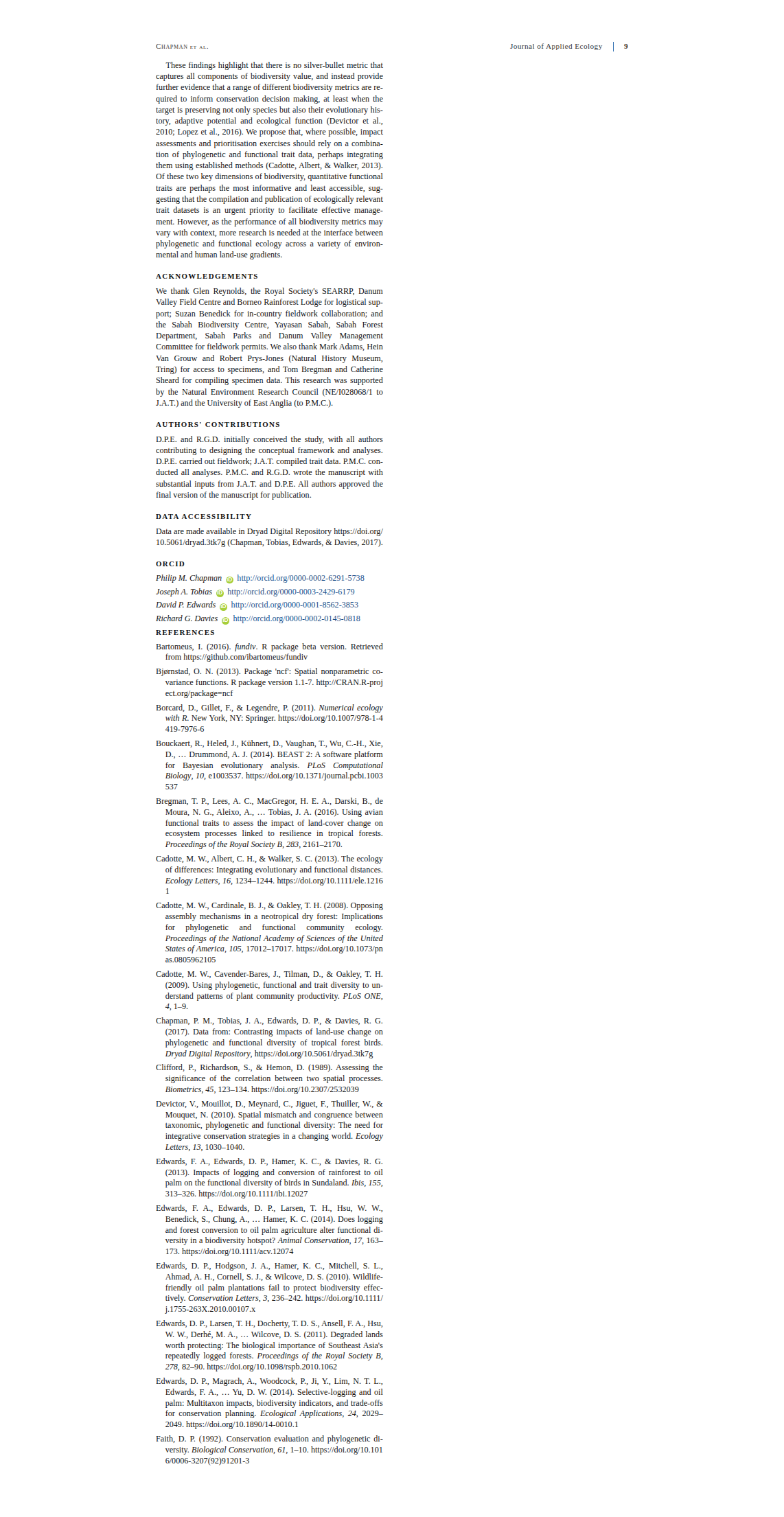Chapman et al.
Journal of Applied Ecology 9
These findings highlight that there is no silver-bullet metric that captures all components of biodiversity value, and instead provide further evidence that a range of different biodiversity metrics are required to inform conservation decision making, at least when the target is preserving not only species but also their evolutionary history, adaptive potential and ecological function (Devictor et al., 2010; Lopez et al., 2016). We propose that, where possible, impact assessments and prioritisation exercises should rely on a combination of phylogenetic and functional trait data, perhaps integrating them using established methods (Cadotte, Albert, & Walker, 2013). Of these two key dimensions of biodiversity, quantitative functional traits are perhaps the most informative and least accessible, suggesting that the compilation and publication of ecologically relevant trait datasets is an urgent priority to facilitate effective management. However, as the performance of all biodiversity metrics may vary with context, more research is needed at the interface between phylogenetic and functional ecology across a variety of environmental and human land-use gradients.
Acknowledgements
We thank Glen Reynolds, the Royal Society's SEARRP, Danum Valley Field Centre and Borneo Rainforest Lodge for logistical support; Suzan Benedick for in-country fieldwork collaboration; and the Sabah Biodiversity Centre, Yayasan Sabah, Sabah Forest Department, Sabah Parks and Danum Valley Management Committee for fieldwork permits. We also thank Mark Adams, Hein Van Grouw and Robert Prys-Jones (Natural History Museum, Tring) for access to specimens, and Tom Bregman and Catherine Sheard for compiling specimen data. This research was supported by the Natural Environment Research Council (NE/I028068/1 to J.A.T.) and the University of East Anglia (to P.M.C.).
Authors' contributions
D.P.E. and R.G.D. initially conceived the study, with all authors contributing to designing the conceptual framework and analyses. D.P.E. carried out fieldwork; J.A.T. compiled trait data. P.M.C. conducted all analyses. P.M.C. and R.G.D. wrote the manuscript with substantial inputs from J.A.T. and D.P.E. All authors approved the final version of the manuscript for publication.
Data accessibility
Data are made available in Dryad Digital Repository https://doi.org/10.5061/dryad.3tk7g (Chapman, Tobias, Edwards, & Davies, 2017).
ORCID
Philip M. Chapman iD http://orcid.org/0000-0002-6291-5738 Joseph A. Tobias iD http://orcid.org/0000-0003-2429-6179 David P. Edwards iD http://orcid.org/0000-0001-8562-3853 Richard G. Davies iD http://orcid.org/0000-0002-0145-0818
References
Bartomeus, I. (2016). fundiv. R package beta version. Retrieved from https://github.com/ibartomeus/fundiv
Bjørnstad, O. N. (2013). Package 'ncf': Spatial nonparametric covariance functions. R package version 1.1-7. http://CRAN.R-project.org/package=ncf
Borcard, D., Gillet, F., & Legendre, P. (2011). Numerical ecology with R. New York, NY: Springer. https://doi.org/10.1007/978-1-4419-7976-6
Bouckaert, R., Heled, J., Kühnert, D., Vaughan, T., Wu, C.-H., Xie, D., … Drummond, A. J. (2014). BEAST 2: A software platform for Bayesian evolutionary analysis. PLoS Computational Biology, 10, e1003537. https://doi.org/10.1371/journal.pcbi.1003537
Bregman, T. P., Lees, A. C., MacGregor, H. E. A., Darski, B., de Moura, N. G., Aleixo, A., … Tobias, J. A. (2016). Using avian functional traits to assess the impact of land-cover change on ecosystem processes linked to resilience in tropical forests. Proceedings of the Royal Society B, 283, 2161–2170.
Cadotte, M. W., Albert, C. H., & Walker, S. C. (2013). The ecology of differences: Integrating evolutionary and functional distances. Ecology Letters, 16, 1234–1244. https://doi.org/10.1111/ele.12161
Cadotte, M. W., Cardinale, B. J., & Oakley, T. H. (2008). Opposing assembly mechanisms in a neotropical dry forest: Implications for phylogenetic and functional community ecology. Proceedings of the National Academy of Sciences of the United States of America, 105, 17012–17017. https://doi.org/10.1073/pnas.0805962105
Cadotte, M. W., Cavender-Bares, J., Tilman, D., & Oakley, T. H. (2009). Using phylogenetic, functional and trait diversity to understand patterns of plant community productivity. PLoS ONE, 4, 1–9.
Chapman, P. M., Tobias, J. A., Edwards, D. P., & Davies, R. G. (2017). Data from: Contrasting impacts of land-use change on phylogenetic and functional diversity of tropical forest birds. Dryad Digital Repository, https://doi.org/10.5061/dryad.3tk7g
Clifford, P., Richardson, S., & Hemon, D. (1989). Assessing the significance of the correlation between two spatial processes. Biometrics, 45, 123–134. https://doi.org/10.2307/2532039
Devictor, V., Mouillot, D., Meynard, C., Jiguet, F., Thuiller, W., & Mouquet, N. (2010). Spatial mismatch and congruence between taxonomic, phylogenetic and functional diversity: The need for integrative conservation strategies in a changing world. Ecology Letters, 13, 1030–1040.
Edwards, F. A., Edwards, D. P., Hamer, K. C., & Davies, R. G. (2013). Impacts of logging and conversion of rainforest to oil palm on the functional diversity of birds in Sundaland. Ibis, 155, 313–326. https://doi.org/10.1111/ibi.12027
Edwards, F. A., Edwards, D. P., Larsen, T. H., Hsu, W. W., Benedick, S., Chung, A., … Hamer, K. C. (2014). Does logging and forest conversion to oil palm agriculture alter functional diversity in a biodiversity hotspot? Animal Conservation, 17, 163–173. https://doi.org/10.1111/acv.12074
Edwards, D. P., Hodgson, J. A., Hamer, K. C., Mitchell, S. L., Ahmad, A. H., Cornell, S. J., & Wilcove, D. S. (2010). Wildlife-friendly oil palm plantations fail to protect biodiversity effectively. Conservation Letters, 3, 236–242. https://doi.org/10.1111/j.1755-263X.2010.00107.x
Edwards, D. P., Larsen, T. H., Docherty, T. D. S., Ansell, F. A., Hsu, W. W., Derhé, M. A., … Wilcove, D. S. (2011). Degraded lands worth protecting: The biological importance of Southeast Asia's repeatedly logged forests. Proceedings of the Royal Society B, 278, 82–90. https://doi.org/10.1098/rspb.2010.1062
Edwards, D. P., Magrach, A., Woodcock, P., Ji, Y., Lim, N. T. L., Edwards, F. A., … Yu, D. W. (2014). Selective-logging and oil palm: Multitaxon impacts, biodiversity indicators, and trade-offs for conservation planning. Ecological Applications, 24, 2029–2049. https://doi.org/10.1890/14-0010.1
Faith, D. P. (1992). Conservation evaluation and phylogenetic diversity. Biological Conservation, 61, 1–10. https://doi.org/10.1016/0006-3207(92)91201-3